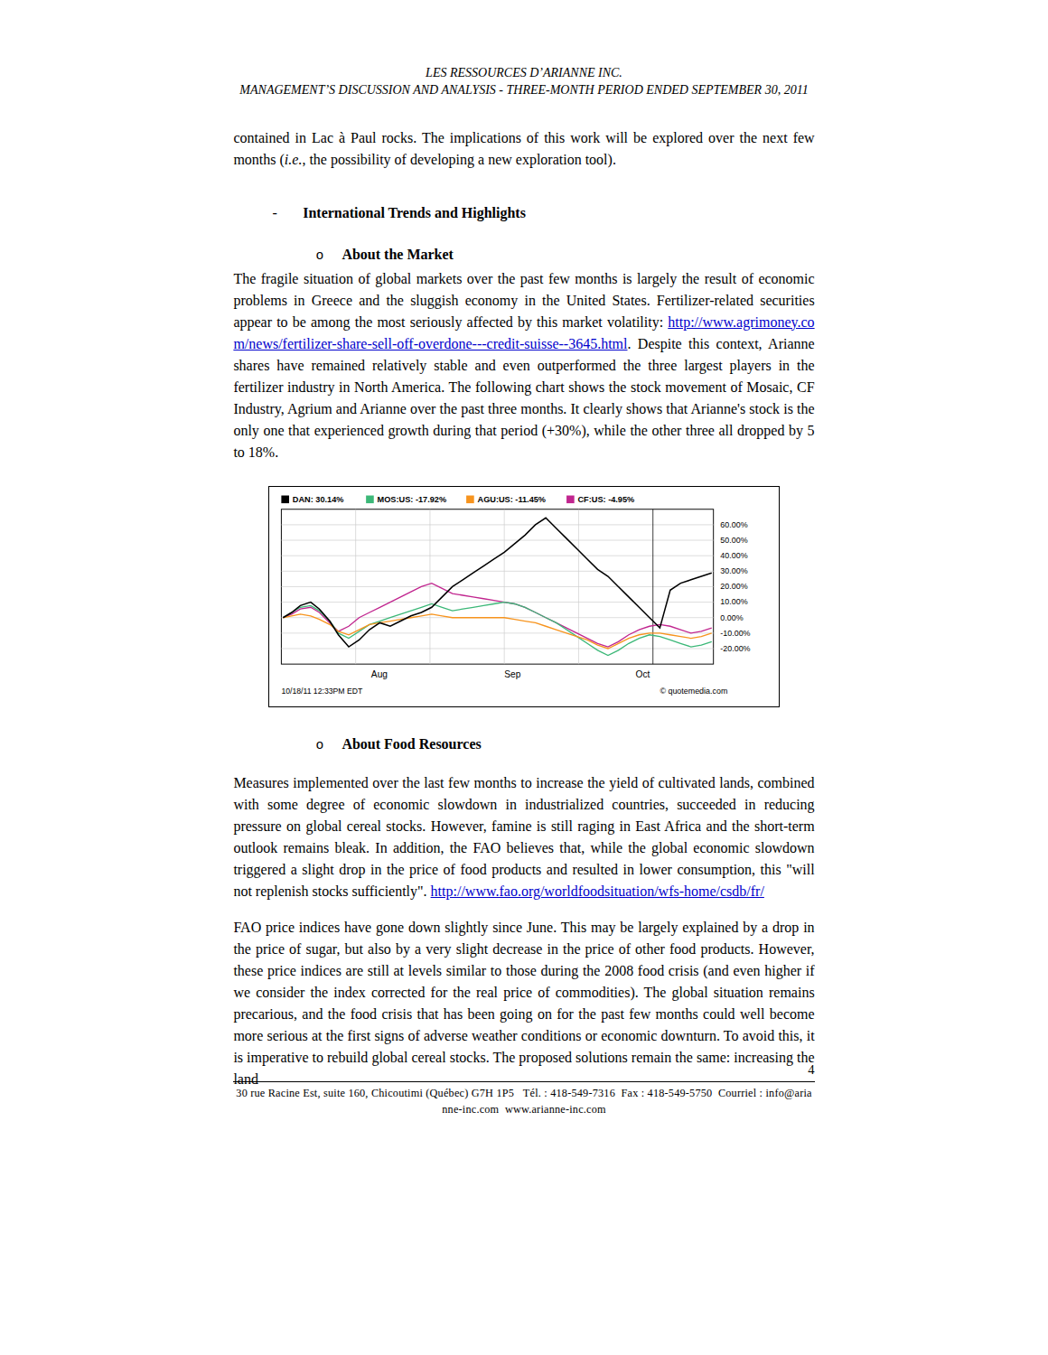LES RESSOURCES D’ARIANNE INC. MANAGEMENT’S DISCUSSION AND ANALYSIS - THREE-MONTH PERIOD ENDED SEPTEMBER 30, 2011
contained in Lac à Paul rocks. The implications of this work will be explored over the next few months (i.e., the possibility of developing a new exploration tool).
-International Trends and Highlights
o About the Market
The fragile situation of global markets over the past few months is largely the result of economic problems in Greece and the sluggish economy in the United States. Fertilizer-related securities appear to be among the most seriously affected by this market volatility: http://www.agrimoney.com/news/fertilizer-share-sell-off-overdone---credit-suisse--3645.html. Despite this context, Arianne shares have remained relatively stable and even outperformed the three largest players in the fertilizer industry in North America. The following chart shows the stock movement of Mosaic, CF Industry, Agrium and Arianne over the past three months. It clearly shows that Arianne's stock is the only one that experienced growth during that period (+30%), while the other three all dropped by 5 to 18%.
DAN: 30.14% MOS:US: -17.92% AGU:US: -11.45% CF:US: -4.95% 60.00% 50.00% 40.00% 30.00% 20.00% 10.00% 0.00% -10.00% -20.00% Aug Sep Oct 10/18/11 12:33PM EDT © quotemedia.com
o About Food Resources
Measures implemented over the last few months to increase the yield of cultivated lands, combined with some degree of economic slowdown in industrialized countries, succeeded in reducing pressure on global cereal stocks. However, famine is still raging in East Africa and the short-term outlook remains bleak. In addition, the FAO believes that, while the global economic slowdown triggered a slight drop in the price of food products and resulted in lower consumption, this "will not replenish stocks sufficiently". http://www.fao.org/worldfoodsituation/wfs-home/csdb/fr/
FAO price indices have gone down slightly since June. This may be largely explained by a drop in the price of sugar, but also by a very slight decrease in the price of other food products. However, these price indices are still at levels similar to those during the 2008 food crisis (and even higher if we consider the index corrected for the real price of commodities). The global situation remains precarious, and the food crisis that has been going on for the past few months could well become more serious at the first signs of adverse weather conditions or economic downturn. To avoid this, it is imperative to rebuild global cereal stocks. The proposed solutions remain the same: increasing the land
4
30 rue Racine Est, suite 160, Chicoutimi (Québec) G7H 1P5 Tél. : 418-549-7316 Fax : 418-549-5750 Courriel : info@arianne-inc.com www.arianne-inc.com